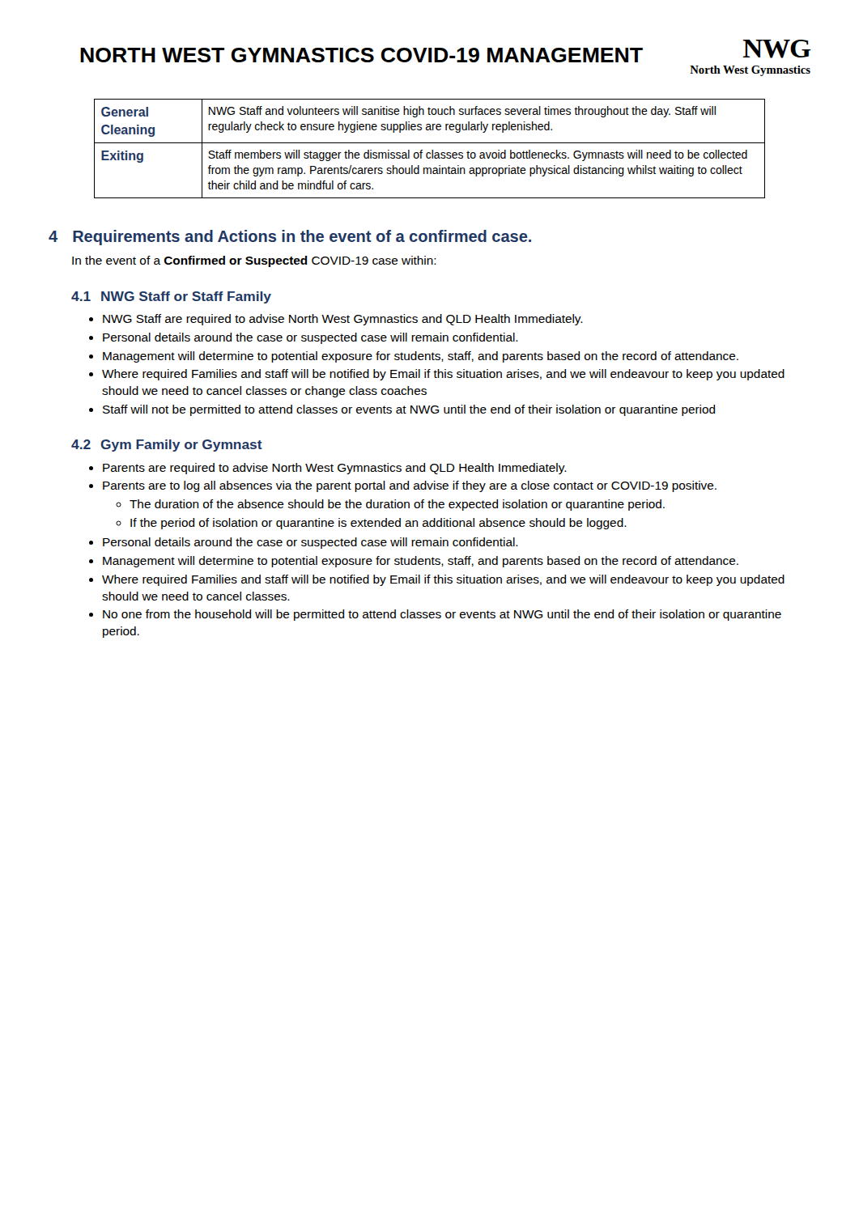NORTH WEST GYMNASTICS COVID-19 MANAGEMENT
NWG
North West Gymnastics
| General Cleaning | NWG Staff and volunteers will sanitise high touch surfaces several times throughout the day. Staff will regularly check to ensure hygiene supplies are regularly replenished. |
| Exiting | Staff members will stagger the dismissal of classes to avoid bottlenecks. Gymnasts will need to be collected from the gym ramp. Parents/carers should maintain appropriate physical distancing whilst waiting to collect their child and be mindful of cars. |
4 Requirements and Actions in the event of a confirmed case.
In the event of a Confirmed or Suspected COVID-19 case within:
4.1 NWG Staff or Staff Family
NWG Staff are required to advise North West Gymnastics and QLD Health Immediately.
Personal details around the case or suspected case will remain confidential.
Management will determine to potential exposure for students, staff, and parents based on the record of attendance.
Where required Families and staff will be notified by Email if this situation arises, and we will endeavour to keep you updated should we need to cancel classes or change class coaches
Staff will not be permitted to attend classes or events at NWG until the end of their isolation or quarantine period
4.2 Gym Family or Gymnast
Parents are required to advise North West Gymnastics and QLD Health Immediately.
Parents are to log all absences via the parent portal and advise if they are a close contact or COVID-19 positive.
The duration of the absence should be the duration of the expected isolation or quarantine period.
If the period of isolation or quarantine is extended an additional absence should be logged.
Personal details around the case or suspected case will remain confidential.
Management will determine to potential exposure for students, staff, and parents based on the record of attendance.
Where required Families and staff will be notified by Email if this situation arises, and we will endeavour to keep you updated should we need to cancel classes.
No one from the household will be permitted to attend classes or events at NWG until the end of their isolation or quarantine period.